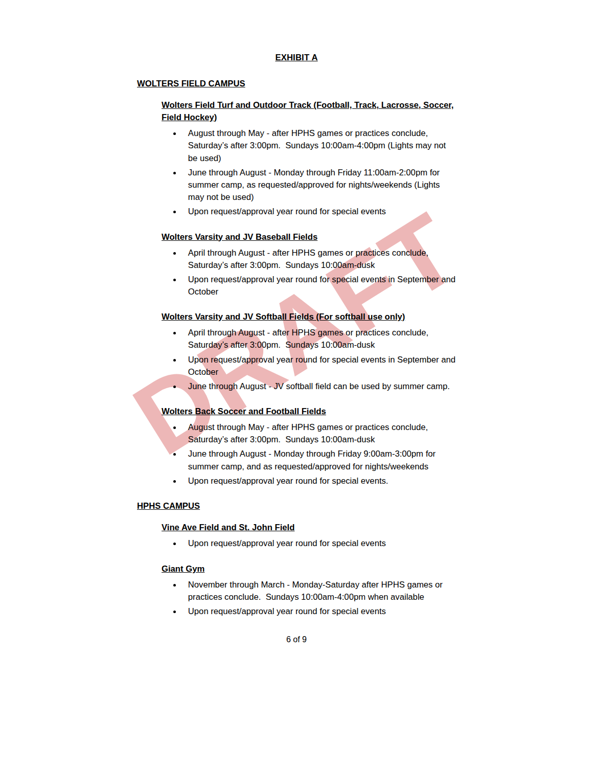DRAFT
EXHIBIT A
WOLTERS FIELD CAMPUS
Wolters Field Turf and Outdoor Track (Football, Track, Lacrosse, Soccer, Field Hockey)
August through May - after HPHS games or practices conclude, Saturday’s after 3:00pm. Sundays 10:00am-4:00pm (Lights may not be used)
June through August - Monday through Friday 11:00am-2:00pm for summer camp, as requested/approved for nights/weekends (Lights may not be used)
Upon request/approval year round for special events
Wolters Varsity and JV Baseball Fields
April through August - after HPHS games or practices conclude, Saturday’s after 3:00pm. Sundays 10:00am-dusk
Upon request/approval year round for special events in September and October
Wolters Varsity and JV Softball Fields (For softball use only)
April through August - after HPHS games or practices conclude, Saturday’s after 3:00pm. Sundays 10:00am-dusk
Upon request/approval year round for special events in September and October
June through August - JV softball field can be used by summer camp.
Wolters Back Soccer and Football Fields
August through May - after HPHS games or practices conclude, Saturday’s after 3:00pm. Sundays 10:00am-dusk
June through August - Monday through Friday 9:00am-3:00pm for summer camp, and as requested/approved for nights/weekends
Upon request/approval year round for special events.
HPHS CAMPUS
Vine Ave Field and St. John Field
Upon request/approval year round for special events
Giant Gym
November through March - Monday-Saturday after HPHS games or practices conclude. Sundays 10:00am-4:00pm when available
Upon request/approval year round for special events
6 of 9